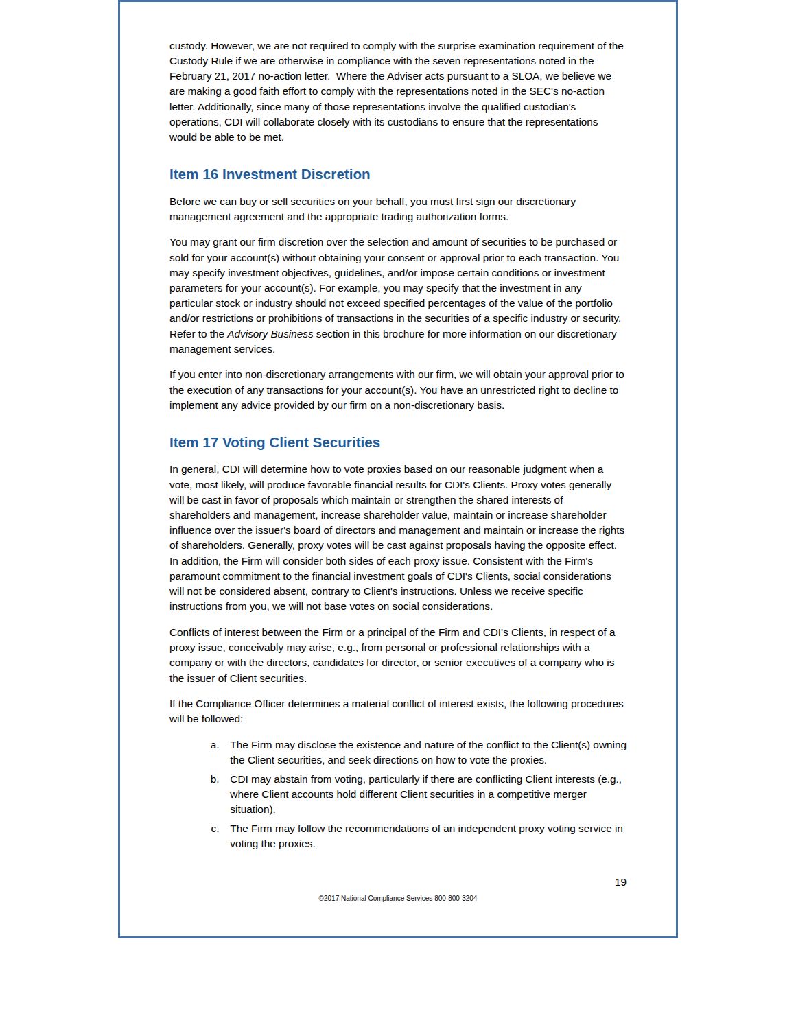custody. However, we are not required to comply with the surprise examination requirement of the Custody Rule if we are otherwise in compliance with the seven representations noted in the February 21, 2017 no-action letter. Where the Adviser acts pursuant to a SLOA, we believe we are making a good faith effort to comply with the representations noted in the SEC's no-action letter. Additionally, since many of those representations involve the qualified custodian's operations, CDI will collaborate closely with its custodians to ensure that the representations would be able to be met.
Item 16 Investment Discretion
Before we can buy or sell securities on your behalf, you must first sign our discretionary management agreement and the appropriate trading authorization forms.
You may grant our firm discretion over the selection and amount of securities to be purchased or sold for your account(s) without obtaining your consent or approval prior to each transaction. You may specify investment objectives, guidelines, and/or impose certain conditions or investment parameters for your account(s). For example, you may specify that the investment in any particular stock or industry should not exceed specified percentages of the value of the portfolio and/or restrictions or prohibitions of transactions in the securities of a specific industry or security. Refer to the Advisory Business section in this brochure for more information on our discretionary management services.
If you enter into non-discretionary arrangements with our firm, we will obtain your approval prior to the execution of any transactions for your account(s). You have an unrestricted right to decline to implement any advice provided by our firm on a non-discretionary basis.
Item 17 Voting Client Securities
In general, CDI will determine how to vote proxies based on our reasonable judgment when a vote, most likely, will produce favorable financial results for CDI's Clients. Proxy votes generally will be cast in favor of proposals which maintain or strengthen the shared interests of shareholders and management, increase shareholder value, maintain or increase shareholder influence over the issuer's board of directors and management and maintain or increase the rights of shareholders. Generally, proxy votes will be cast against proposals having the opposite effect. In addition, the Firm will consider both sides of each proxy issue. Consistent with the Firm's paramount commitment to the financial investment goals of CDI's Clients, social considerations will not be considered absent, contrary to Client's instructions. Unless we receive specific instructions from you, we will not base votes on social considerations.
Conflicts of interest between the Firm or a principal of the Firm and CDI's Clients, in respect of a proxy issue, conceivably may arise, e.g., from personal or professional relationships with a company or with the directors, candidates for director, or senior executives of a company who is the issuer of Client securities.
If the Compliance Officer determines a material conflict of interest exists, the following procedures will be followed:
The Firm may disclose the existence and nature of the conflict to the Client(s) owning the Client securities, and seek directions on how to vote the proxies.
CDI may abstain from voting, particularly if there are conflicting Client interests (e.g., where Client accounts hold different Client securities in a competitive merger situation).
The Firm may follow the recommendations of an independent proxy voting service in voting the proxies.
19
©2017 National Compliance Services 800-800-3204